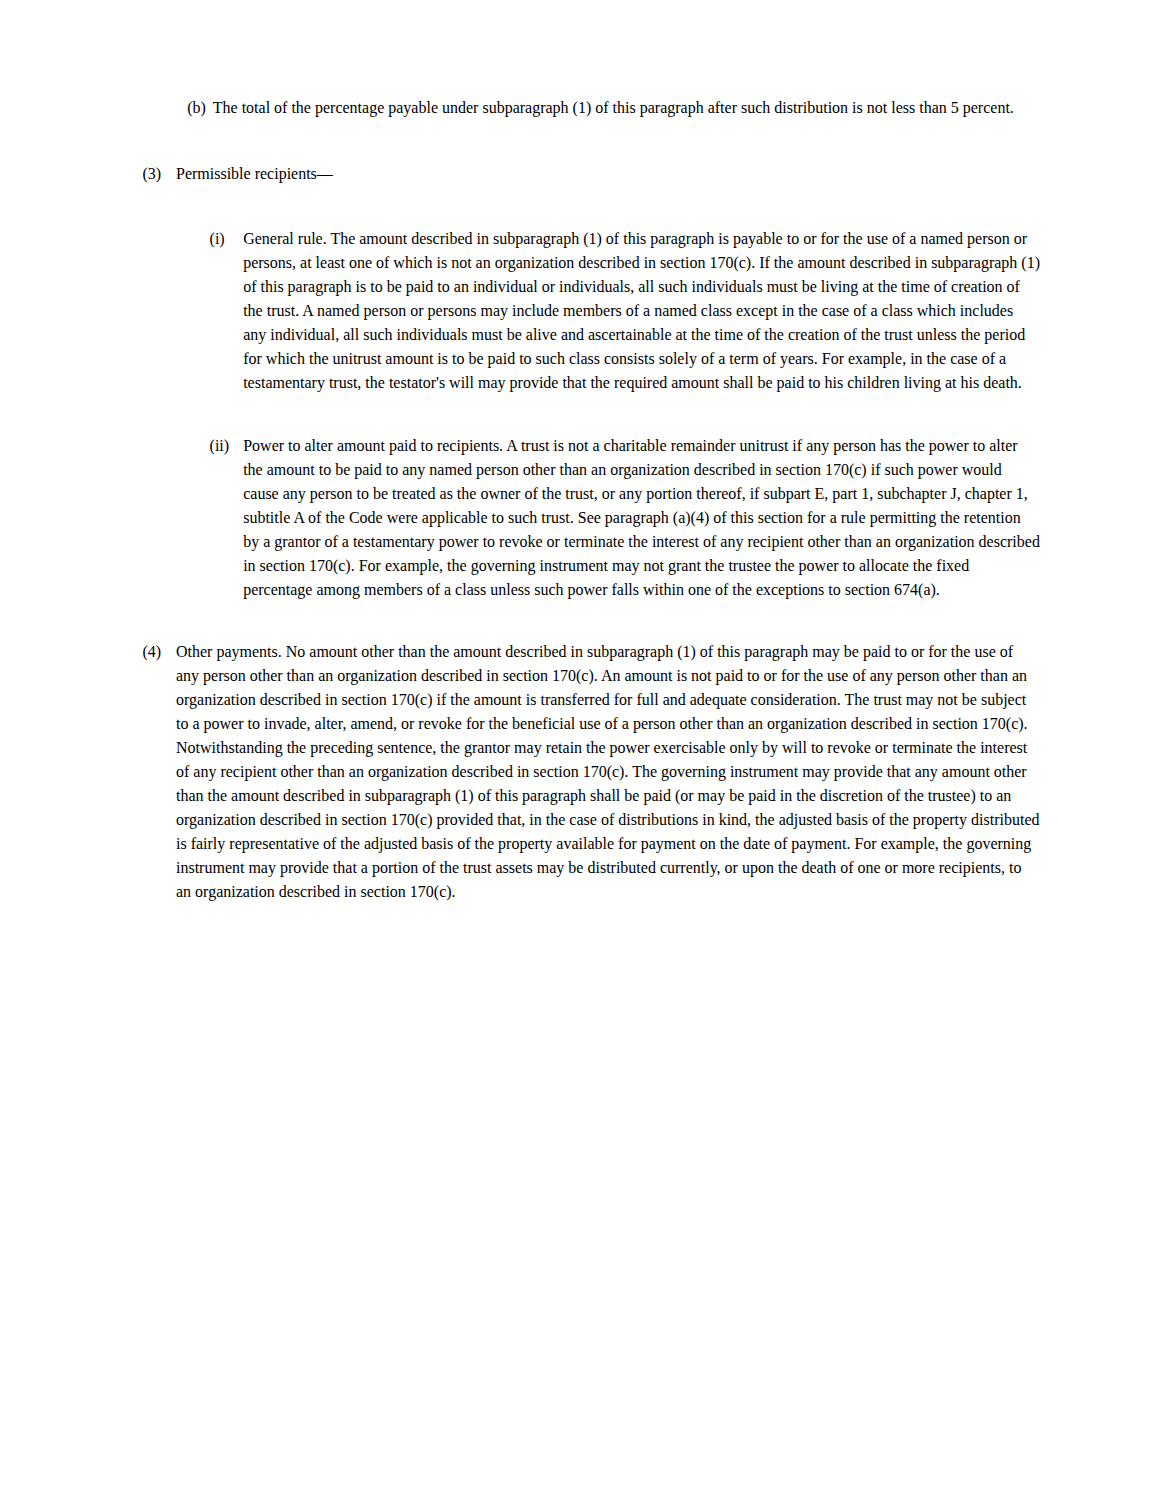(b) The total of the percentage payable under subparagraph (1) of this paragraph after such distribution is not less than 5 percent.
(3) Permissible recipients—
(i) General rule. The amount described in subparagraph (1) of this paragraph is payable to or for the use of a named person or persons, at least one of which is not an organization described in section 170(c). If the amount described in subparagraph (1) of this paragraph is to be paid to an individual or individuals, all such individuals must be living at the time of creation of the trust. A named person or persons may include members of a named class except in the case of a class which includes any individual, all such individuals must be alive and ascertainable at the time of the creation of the trust unless the period for which the unitrust amount is to be paid to such class consists solely of a term of years. For example, in the case of a testamentary trust, the testator's will may provide that the required amount shall be paid to his children living at his death.
(ii) Power to alter amount paid to recipients. A trust is not a charitable remainder unitrust if any person has the power to alter the amount to be paid to any named person other than an organization described in section 170(c) if such power would cause any person to be treated as the owner of the trust, or any portion thereof, if subpart E, part 1, subchapter J, chapter 1, subtitle A of the Code were applicable to such trust. See paragraph (a)(4) of this section for a rule permitting the retention by a grantor of a testamentary power to revoke or terminate the interest of any recipient other than an organization described in section 170(c). For example, the governing instrument may not grant the trustee the power to allocate the fixed percentage among members of a class unless such power falls within one of the exceptions to section 674(a).
(4) Other payments. No amount other than the amount described in subparagraph (1) of this paragraph may be paid to or for the use of any person other than an organization described in section 170(c). An amount is not paid to or for the use of any person other than an organization described in section 170(c) if the amount is transferred for full and adequate consideration. The trust may not be subject to a power to invade, alter, amend, or revoke for the beneficial use of a person other than an organization described in section 170(c). Notwithstanding the preceding sentence, the grantor may retain the power exercisable only by will to revoke or terminate the interest of any recipient other than an organization described in section 170(c). The governing instrument may provide that any amount other than the amount described in subparagraph (1) of this paragraph shall be paid (or may be paid in the discretion of the trustee) to an organization described in section 170(c) provided that, in the case of distributions in kind, the adjusted basis of the property distributed is fairly representative of the adjusted basis of the property available for payment on the date of payment. For example, the governing instrument may provide that a portion of the trust assets may be distributed currently, or upon the death of one or more recipients, to an organization described in section 170(c).